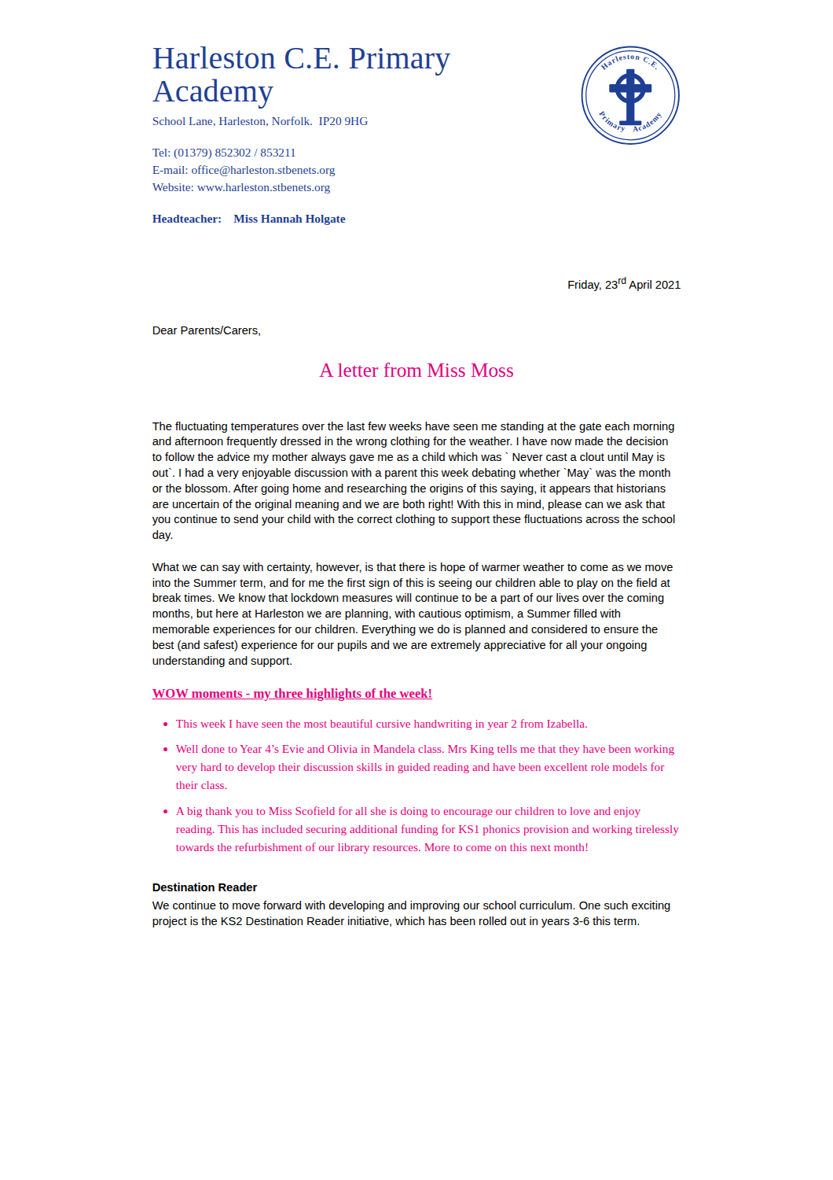Harleston C.E. Primary Academy
School Lane, Harleston, Norfolk. IP20 9HG
Tel: (01379) 852302 / 853211
E-mail: office@harleston.stbenets.org
Website: www.harleston.stbenets.org
Headteacher: Miss Hannah Holgate
Harleston C.E. Primary Academy crest Harleston C.E. Primary Academy
Friday, 23rd April 2021
Dear Parents/Carers,
A letter from Miss Moss
The fluctuating temperatures over the last few weeks have seen me standing at the gate each morning and afternoon frequently dressed in the wrong clothing for the weather. I have now made the decision to follow the advice my mother always gave me as a child which was ` Never cast a clout until May is out`. I had a very enjoyable discussion with a parent this week debating whether `May` was the month or the blossom. After going home and researching the origins of this saying, it appears that historians are uncertain of the original meaning and we are both right! With this in mind, please can we ask that you continue to send your child with the correct clothing to support these fluctuations across the school day.
What we can say with certainty, however, is that there is hope of warmer weather to come as we move into the Summer term, and for me the first sign of this is seeing our children able to play on the field at break times. We know that lockdown measures will continue to be a part of our lives over the coming months, but here at Harleston we are planning, with cautious optimism, a Summer filled with memorable experiences for our children. Everything we do is planned and considered to ensure the best (and safest) experience for our pupils and we are extremely appreciative for all your ongoing understanding and support.
WOW moments - my three highlights of the week!
This week I have seen the most beautiful cursive handwriting in year 2 from Izabella.
Well done to Year 4’s Evie and Olivia in Mandela class. Mrs King tells me that they have been working very hard to develop their discussion skills in guided reading and have been excellent role models for their class.
A big thank you to Miss Scofield for all she is doing to encourage our children to love and enjoy reading. This has included securing additional funding for KS1 phonics provision and working tirelessly towards the refurbishment of our library resources. More to come on this next month!
Destination Reader
We continue to move forward with developing and improving our school curriculum. One such exciting project is the KS2 Destination Reader initiative, which has been rolled out in years 3-6 this term.